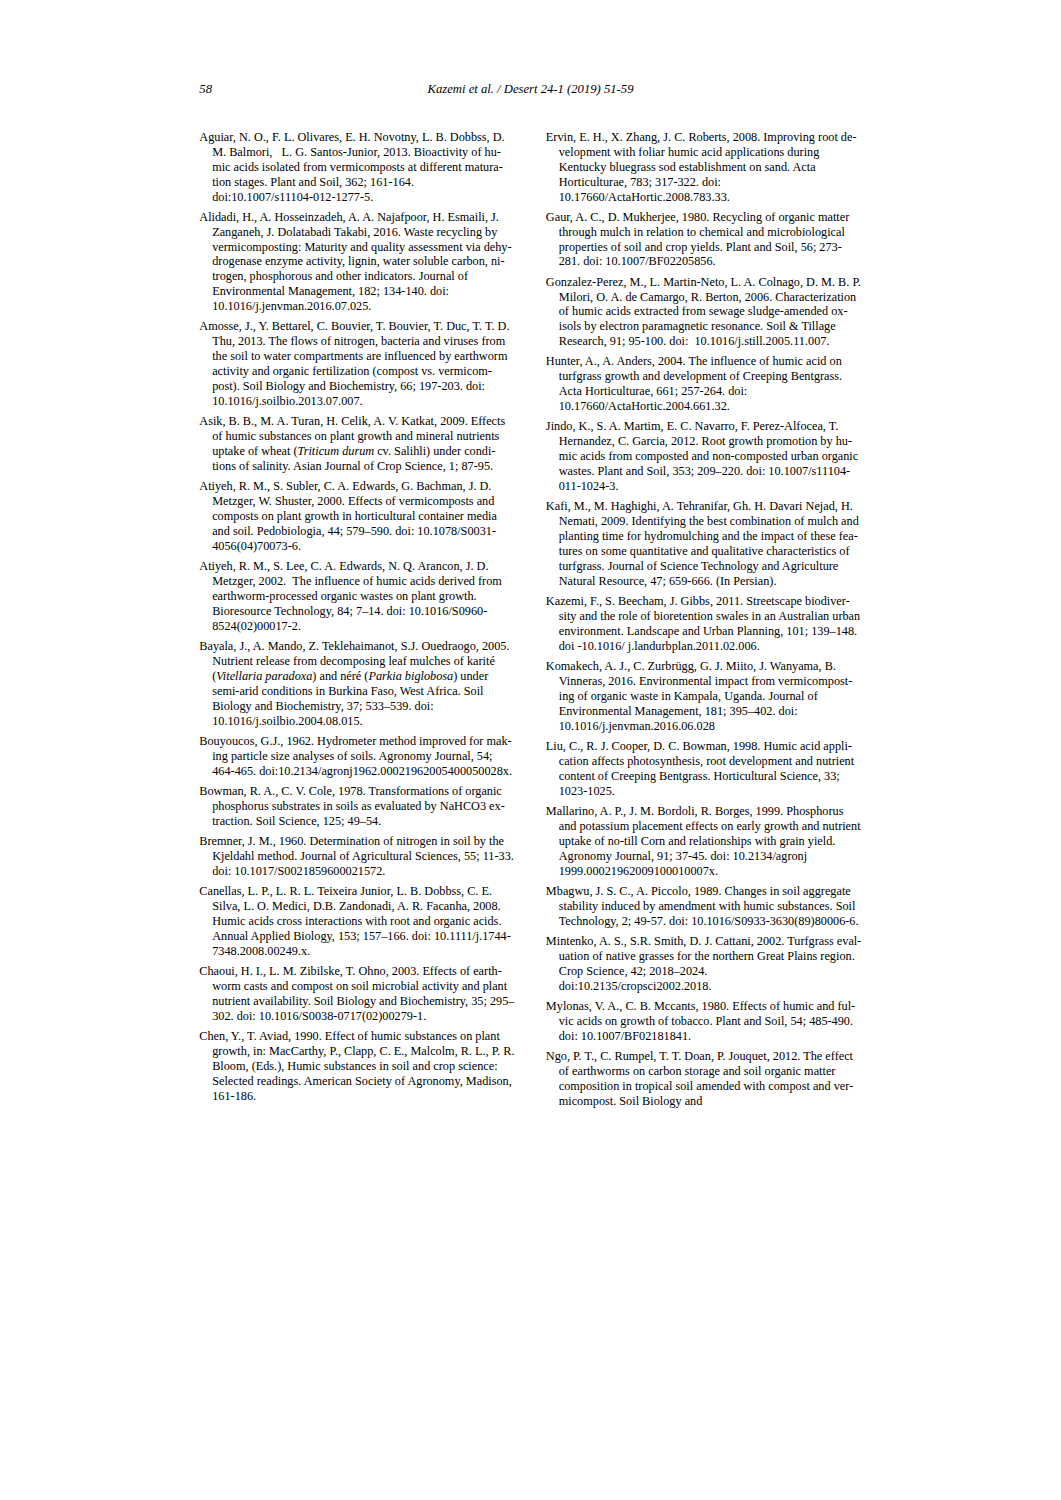58 Kazemi et al. / Desert 24-1 (2019) 51-59
Aguiar, N. O., F. L. Olivares, E. H. Novotny, L. B. Dobbss, D. M. Balmori, L. G. Santos-Junior, 2013. Bioactivity of humic acids isolated from vermicomposts at different maturation stages. Plant and Soil, 362; 161-164. doi:10.1007/s11104-012-1277-5.
Alidadi, H., A. Hosseinzadeh, A. A. Najafpoor, H. Esmaili, J. Zanganeh, J. Dolatabadi Takabi, 2016. Waste recycling by vermicomposting: Maturity and quality assessment via dehydrogenase enzyme activity, lignin, water soluble carbon, nitrogen, phosphorous and other indicators. Journal of Environmental Management, 182; 134-140. doi: 10.1016/j.jenvman.2016.07.025.
Amosse, J., Y. Bettarel, C. Bouvier, T. Bouvier, T. Duc, T. T. D. Thu, 2013. The flows of nitrogen, bacteria and viruses from the soil to water compartments are influenced by earthworm activity and organic fertilization (compost vs. vermicompost). Soil Biology and Biochemistry, 66; 197-203. doi: 10.1016/j.soilbio.2013.07.007.
Asik, B. B., M. A. Turan, H. Celik, A. V. Katkat, 2009. Effects of humic substances on plant growth and mineral nutrients uptake of wheat (Triticum durum cv. Salihli) under conditions of salinity. Asian Journal of Crop Science, 1; 87-95.
Atiyeh, R. M., S. Subler, C. A. Edwards, G. Bachman, J. D. Metzger, W. Shuster, 2000. Effects of vermicomposts and composts on plant growth in horticultural container media and soil. Pedobiologia, 44; 579–590. doi: 10.1078/S0031-4056(04)70073-6.
Atiyeh, R. M., S. Lee, C. A. Edwards, N. Q. Arancon, J. D. Metzger, 2002. The influence of humic acids derived from earthworm-processed organic wastes on plant growth. Bioresource Technology, 84; 7–14. doi: 10.1016/S0960-8524(02)00017-2.
Bayala, J., A. Mando, Z. Teklehaimanot, S.J. Ouedraogo, 2005. Nutrient release from decomposing leaf mulches of karité (Vitellaria paradoxa) and néré (Parkia biglobosa) under semi-arid conditions in Burkina Faso, West Africa. Soil Biology and Biochemistry, 37; 533–539. doi: 10.1016/j.soilbio.2004.08.015.
Bouyoucos, G.J., 1962. Hydrometer method improved for making particle size analyses of soils. Agronomy Journal, 54; 464-465. doi:10.2134/agronj1962.00021962005400050028x.
Bowman, R. A., C. V. Cole, 1978. Transformations of organic phosphorus substrates in soils as evaluated by NaHCO3 extraction. Soil Science, 125; 49–54.
Bremner, J. M., 1960. Determination of nitrogen in soil by the Kjeldahl method. Journal of Agricultural Sciences, 55; 11-33. doi: 10.1017/S0021859600021572.
Canellas, L. P., L. R. L. Teixeira Junior, L. B. Dobbss, C. E. Silva, L. O. Medici, D.B. Zandonadi, A. R. Facanha, 2008. Humic acids cross interactions with root and organic acids. Annual Applied Biology, 153; 157–166. doi: 10.1111/j.1744-7348.2008.00249.x.
Chaoui, H. I., L. M. Zibilske, T. Ohno, 2003. Effects of earthworm casts and compost on soil microbial activity and plant nutrient availability. Soil Biology and Biochemistry, 35; 295–302. doi: 10.1016/S0038-0717(02)00279-1.
Chen, Y., T. Aviad, 1990. Effect of humic substances on plant growth, in: MacCarthy, P., Clapp, C. E., Malcolm, R. L., P. R. Bloom, (Eds.), Humic substances in soil and crop science: Selected readings. American Society of Agronomy, Madison, 161-186.
Ervin, E. H., X. Zhang, J. C. Roberts, 2008. Improving root development with foliar humic acid applications during Kentucky bluegrass sod establishment on sand. Acta Horticulturae, 783; 317-322. doi: 10.17660/ActaHortic.2008.783.33.
Gaur, A. C., D. Mukherjee, 1980. Recycling of organic matter through mulch in relation to chemical and microbiological properties of soil and crop yields. Plant and Soil, 56; 273-281. doi: 10.1007/BF02205856.
Gonzalez-Perez, M., L. Martin-Neto, L. A. Colnago, D. M. B. P. Milori, O. A. de Camargo, R. Berton, 2006. Characterization of humic acids extracted from sewage sludge-amended oxisols by electron paramagnetic resonance. Soil & Tillage Research, 91; 95-100. doi: 10.1016/j.still.2005.11.007.
Hunter, A., A. Anders, 2004. The influence of humic acid on turfgrass growth and development of Creeping Bentgrass. Acta Horticulturae, 661; 257-264. doi: 10.17660/ActaHortic.2004.661.32.
Jindo, K., S. A. Martim, E. C. Navarro, F. Perez-Alfocea, T. Hernandez, C. Garcia, 2012. Root growth promotion by humic acids from composted and non-composted urban organic wastes. Plant and Soil, 353; 209–220. doi: 10.1007/s11104-011-1024-3.
Kafi, M., M. Haghighi, A. Tehranifar, Gh. H. Davari Nejad, H. Nemati, 2009. Identifying the best combination of mulch and planting time for hydromulching and the impact of these features on some quantitative and qualitative characteristics of turfgrass. Journal of Science Technology and Agriculture Natural Resource, 47; 659-666. (In Persian).
Kazemi, F., S. Beecham, J. Gibbs, 2011. Streetscape biodiversity and the role of bioretention swales in an Australian urban environment. Landscape and Urban Planning, 101; 139–148. doi -10.1016/ j.landurbplan.2011.02.006.
Komakech, A. J., C. Zurbrügg, G. J. Miito, J. Wanyama, B. Vinneras, 2016. Environmental impact from vermicomposting of organic waste in Kampala, Uganda. Journal of Environmental Management, 181; 395–402. doi: 10.1016/j.jenvman.2016.06.028
Liu, C., R. J. Cooper, D. C. Bowman, 1998. Humic acid application affects photosynthesis, root development and nutrient content of Creeping Bentgrass. Horticultural Science, 33; 1023-1025.
Mallarino, A. P., J. M. Bordoli, R. Borges, 1999. Phosphorus and potassium placement effects on early growth and nutrient uptake of no-till Corn and relationships with grain yield. Agronomy Journal, 91; 37-45. doi: 10.2134/agronj 1999.00021962009100010007x.
Mbagwu, J. S. C., A. Piccolo, 1989. Changes in soil aggregate stability induced by amendment with humic substances. Soil Technology, 2; 49-57. doi: 10.1016/S0933-3630(89)80006-6.
Mintenko, A. S., S.R. Smith, D. J. Cattani, 2002. Turfgrass evaluation of native grasses for the northern Great Plains region. Crop Science, 42; 2018–2024. doi:10.2135/cropsci2002.2018.
Mylonas, V. A., C. B. Mccants, 1980. Effects of humic and fulvic acids on growth of tobacco. Plant and Soil, 54; 485-490. doi: 10.1007/BF02181841.
Ngo, P. T., C. Rumpel, T. T. Doan, P. Jouquet, 2012. The effect of earthworms on carbon storage and soil organic matter composition in tropical soil amended with compost and vermicompost. Soil Biology and